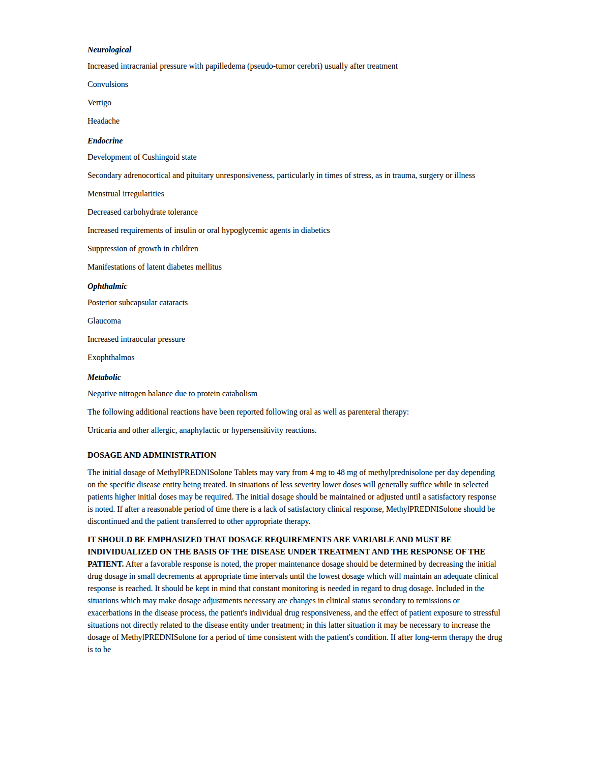Neurological
Increased intracranial pressure with papilledema (pseudo-tumor cerebri) usually after treatment
Convulsions
Vertigo
Headache
Endocrine
Development of Cushingoid state
Secondary adrenocortical and pituitary unresponsiveness, particularly in times of stress, as in trauma, surgery or illness
Menstrual irregularities
Decreased carbohydrate tolerance
Increased requirements of insulin or oral hypoglycemic agents in diabetics
Suppression of growth in children
Manifestations of latent diabetes mellitus
Ophthalmic
Posterior subcapsular cataracts
Glaucoma
Increased intraocular pressure
Exophthalmos
Metabolic
Negative nitrogen balance due to protein catabolism
The following additional reactions have been reported following oral as well as parenteral therapy:
Urticaria and other allergic, anaphylactic or hypersensitivity reactions.
DOSAGE AND ADMINISTRATION
The initial dosage of MethylPREDNISolone Tablets may vary from 4 mg to 48 mg of methylprednisolone per day depending on the specific disease entity being treated. In situations of less severity lower doses will generally suffice while in selected patients higher initial doses may be required. The initial dosage should be maintained or adjusted until a satisfactory response is noted. If after a reasonable period of time there is a lack of satisfactory clinical response, MethylPREDNISolone should be discontinued and the patient transferred to other appropriate therapy.
IT SHOULD BE EMPHASIZED THAT DOSAGE REQUIREMENTS ARE VARIABLE AND MUST BE INDIVIDUALIZED ON THE BASIS OF THE DISEASE UNDER TREATMENT AND THE RESPONSE OF THE PATIENT. After a favorable response is noted, the proper maintenance dosage should be determined by decreasing the initial drug dosage in small decrements at appropriate time intervals until the lowest dosage which will maintain an adequate clinical response is reached. It should be kept in mind that constant monitoring is needed in regard to drug dosage. Included in the situations which may make dosage adjustments necessary are changes in clinical status secondary to remissions or exacerbations in the disease process, the patient's individual drug responsiveness, and the effect of patient exposure to stressful situations not directly related to the disease entity under treatment; in this latter situation it may be necessary to increase the dosage of MethylPREDNISolone for a period of time consistent with the patient's condition. If after long-term therapy the drug is to be